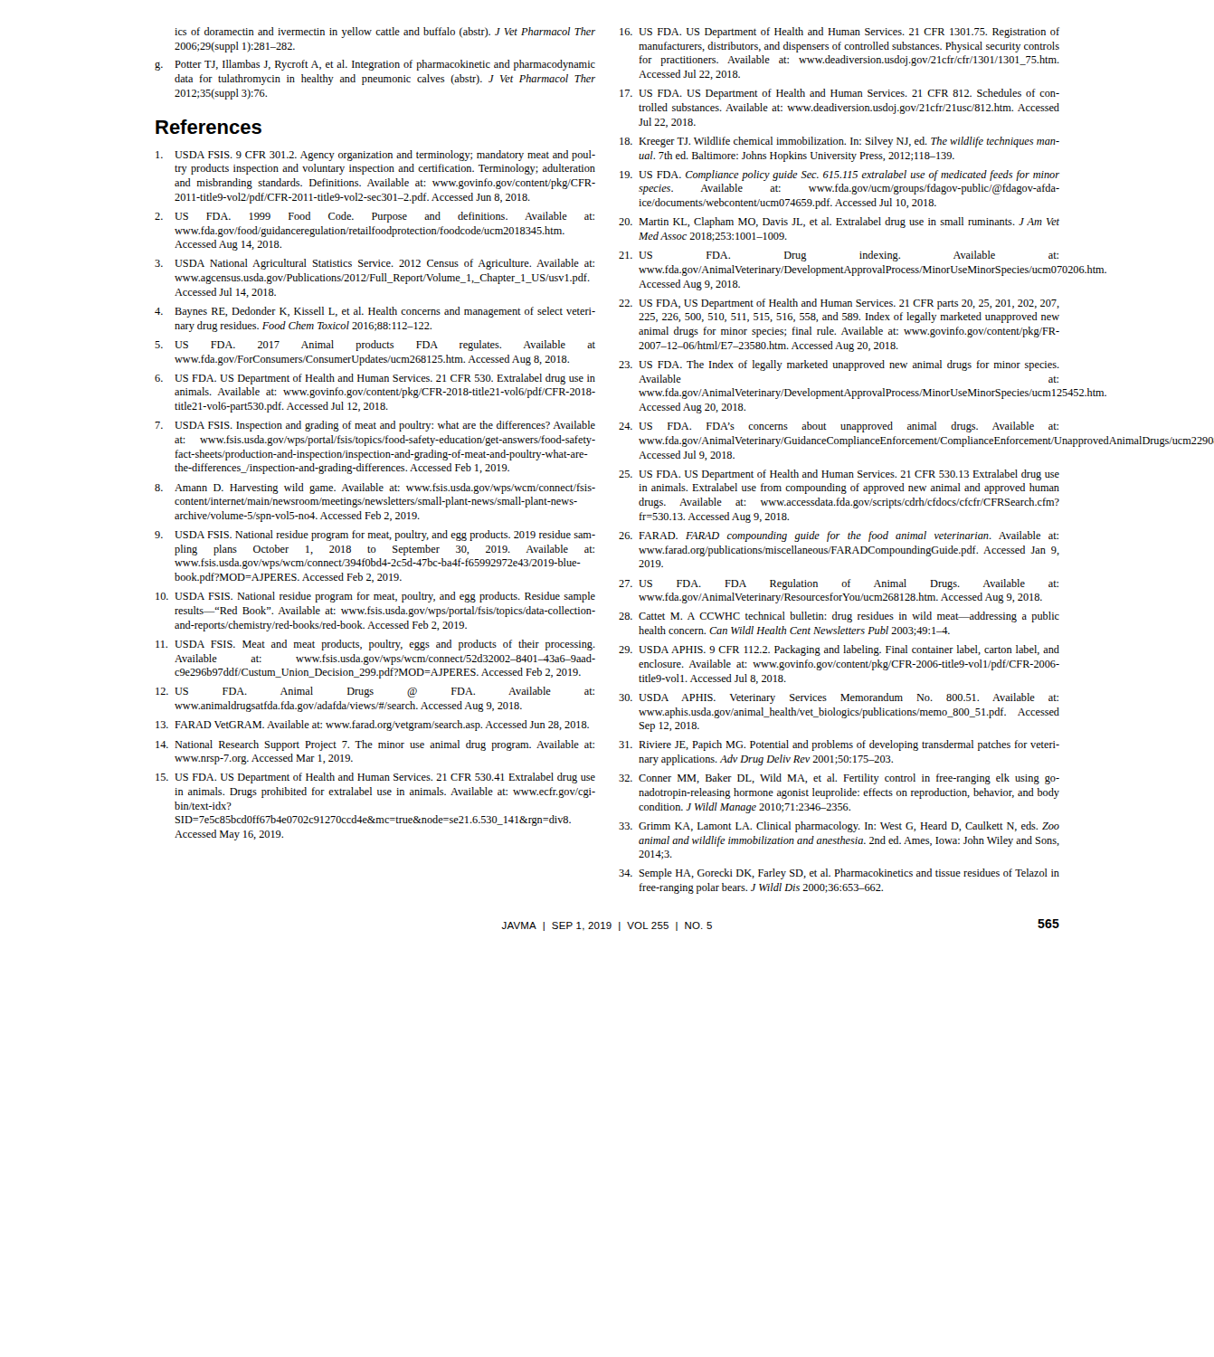ics of doramectin and ivermectin in yellow cattle and buffalo (abstr). J Vet Pharmacol Ther 2006;29(suppl 1):281–282.
g. Potter TJ, Illambas J, Rycroft A, et al. Integration of pharmacokinetic and pharmacodynamic data for tulathromycin in healthy and pneumonic calves (abstr). J Vet Pharmacol Ther 2012;35(suppl 3):76.
References
1. USDA FSIS. 9 CFR 301.2. Agency organization and terminology; mandatory meat and poultry products inspection and voluntary inspection and certification. Terminology; adulteration and misbranding standards. Definitions. Available at: www.govinfo.gov/content/pkg/CFR-2011-title9-vol2/pdf/CFR-2011-title9-vol2-sec301–2.pdf. Accessed Jun 8, 2018.
2. US FDA. 1999 Food Code. Purpose and definitions. Available at: www.fda.gov/food/guidanceregulation/retailfoodprotection/foodcode/ucm2018345.htm. Accessed Aug 14, 2018.
3. USDA National Agricultural Statistics Service. 2012 Census of Agriculture. Available at: www.agcensus.usda.gov/Publications/2012/Full_Report/Volume_1,_Chapter_1_US/usv1.pdf. Accessed Jul 14, 2018.
4. Baynes RE, Dedonder K, Kissell L, et al. Health concerns and management of select veterinary drug residues. Food Chem Toxicol 2016;88:112–122.
5. US FDA. 2017 Animal products FDA regulates. Available at www.fda.gov/ForConsumers/ConsumerUpdates/ucm268125.htm. Accessed Aug 8, 2018.
6. US FDA. US Department of Health and Human Services. 21 CFR 530. Extralabel drug use in animals. Available at: www.govinfo.gov/content/pkg/CFR-2018-title21-vol6/pdf/CFR-2018-title21-vol6-part530.pdf. Accessed Jul 12, 2018.
7. USDA FSIS. Inspection and grading of meat and poultry: what are the differences? Available at: www.fsis.usda.gov/wps/portal/fsis/topics/food-safety-education/get-answers/food-safety-fact-sheets/production-and-inspection/inspection-and-grading-of-meat-and-poultry-what-are-the-differences_/inspection-and-grading-differences. Accessed Feb 1, 2019.
8. Amann D. Harvesting wild game. Available at: www.fsis.usda.gov/wps/wcm/connect/fsis-content/internet/main/newsroom/meetings/newsletters/small-plant-news/small-plant-news-archive/volume-5/spn-vol5-no4. Accessed Feb 2, 2019.
9. USDA FSIS. National residue program for meat, poultry, and egg products. 2019 residue sampling plans October 1, 2018 to September 30, 2019. Available at: www.fsis.usda.gov/wps/wcm/connect/394f0bd4-2c5d-47bc-ba4f-f65992972e43/2019-blue-book.pdf?MOD=AJPERES. Accessed Feb 2, 2019.
10. USDA FSIS. National residue program for meat, poultry, and egg products. Residue sample results—“Red Book”. Available at: www.fsis.usda.gov/wps/portal/fsis/topics/data-collection-and-reports/chemistry/red-books/red-book. Accessed Feb 2, 2019.
11. USDA FSIS. Meat and meat products, poultry, eggs and products of their processing. Available at: www.fsis.usda.gov/wps/wcm/connect/52d32002–8401–43a6–9aad-c9e296b97ddf/Custum_Union_Decision_299.pdf?MOD=AJPERES. Accessed Feb 2, 2019.
12. US FDA. Animal Drugs @ FDA. Available at: www.animaldrugsatfda.fda.gov/adafda/views/#/search. Accessed Aug 9, 2018.
13. FARAD VetGRAM. Available at: www.farad.org/vetgram/search.asp. Accessed Jun 28, 2018.
14. National Research Support Project 7. The minor use animal drug program. Available at: www.nrsp-7.org. Accessed Mar 1, 2019.
15. US FDA. US Department of Health and Human Services. 21 CFR 530.41 Extralabel drug use in animals. Drugs prohibited for extralabel use in animals. Available at: www.ecfr.gov/cgi-bin/text-idx?SID=7e5c85bcd0ff67b4e0702c91270ccd4e&mc=true&node=se21.6.530_141&rgn=div8. Accessed May 16, 2019.
16. US FDA. US Department of Health and Human Services. 21 CFR 1301.75. Registration of manufacturers, distributors, and dispensers of controlled substances. Physical security controls for practitioners. Available at: www.deadiversion.usdoj.gov/21cfr/cfr/1301/1301_75.htm. Accessed Jul 22, 2018.
17. US FDA. US Department of Health and Human Services. 21 CFR 812. Schedules of controlled substances. Available at: www.deadiversion.usdoj.gov/21cfr/21usc/812.htm. Accessed Jul 22, 2018.
18. Kreeger TJ. Wildlife chemical immobilization. In: Silvey NJ, ed. The wildlife techniques manual. 7th ed. Baltimore: Johns Hopkins University Press, 2012;118–139.
19. US FDA. Compliance policy guide Sec. 615.115 extralabel use of medicated feeds for minor species. Available at: www.fda.gov/ucm/groups/fdagov-public/@fdagov-afda-ice/documents/webcontent/ucm074659.pdf. Accessed Jul 10, 2018.
20. Martin KL, Clapham MO, Davis JL, et al. Extralabel drug use in small ruminants. J Am Vet Med Assoc 2018;253:1001–1009.
21. US FDA. Drug indexing. Available at: www.fda.gov/AnimalVeterinary/DevelopmentApprovalProcess/MinorUseMinorSpecies/ucm070206.htm. Accessed Aug 9, 2018.
22. US FDA, US Department of Health and Human Services. 21 CFR parts 20, 25, 201, 202, 207, 225, 226, 500, 510, 511, 515, 516, 558, and 589. Index of legally marketed unapproved new animal drugs for minor species; final rule. Available at: www.govinfo.gov/content/pkg/FR-2007–12–06/html/E7–23580.htm. Accessed Aug 20, 2018.
23. US FDA. The Index of legally marketed unapproved new animal drugs for minor species. Available at: www.fda.gov/AnimalVeterinary/DevelopmentApprovalProcess/MinorUseMinorSpecies/ucm125452.htm. Accessed Aug 20, 2018.
24. US FDA. FDA’s concerns about unapproved animal drugs. Available at: www.fda.gov/AnimalVeterinary/GuidanceComplianceEnforcement/ComplianceEnforcement/UnapprovedAnimalDrugs/ucm229084.htm. Accessed Jul 9, 2018.
25. US FDA. US Department of Health and Human Services. 21 CFR 530.13 Extralabel drug use in animals. Extralabel use from compounding of approved new animal and approved human drugs. Available at: www.accessdata.fda.gov/scripts/cdrh/cfdocs/cfcfr/CFRSearch.cfm?fr=530.13. Accessed Aug 9, 2018.
26. FARAD. FARAD compounding guide for the food animal veterinarian. Available at: www.farad.org/publications/miscellaneous/FARADCompoundingGuide.pdf. Accessed Jan 9, 2019.
27. US FDA. FDA Regulation of Animal Drugs. Available at: www.fda.gov/AnimalVeterinary/ResourcesforYou/ucm268128.htm. Accessed Aug 9, 2018.
28. Cattet M. A CCWHC technical bulletin: drug residues in wild meat—addressing a public health concern. Can Wildl Health Cent Newsletters Publ 2003;49:1–4.
29. USDA APHIS. 9 CFR 112.2. Packaging and labeling. Final container label, carton label, and enclosure. Available at: www.govinfo.gov/content/pkg/CFR-2006-title9-vol1/pdf/CFR-2006-title9-vol1. Accessed Jul 8, 2018.
30. USDA APHIS. Veterinary Services Memorandum No. 800.51. Available at: www.aphis.usda.gov/animal_health/vet_biologics/publications/memo_800_51.pdf. Accessed Sep 12, 2018.
31. Riviere JE, Papich MG. Potential and problems of developing transdermal patches for veterinary applications. Adv Drug Deliv Rev 2001;50:175–203.
32. Conner MM, Baker DL, Wild MA, et al. Fertility control in free-ranging elk using gonadotropin-releasing hormone agonist leuprolide: effects on reproduction, behavior, and body condition. J Wildl Manage 2010;71:2346–2356.
33. Grimm KA, Lamont LA. Clinical pharmacology. In: West G, Heard D, Caulkett N, eds. Zoo animal and wildlife immobilization and anesthesia. 2nd ed. Ames, Iowa: John Wiley and Sons, 2014;3.
34. Semple HA, Gorecki DK, Farley SD, et al. Pharmacokinetics and tissue residues of Telazol in free-ranging polar bears. J Wildl Dis 2000;36:653–662.
JAVMA | SEP 1, 2019 | VOL 255 | NO. 5 565